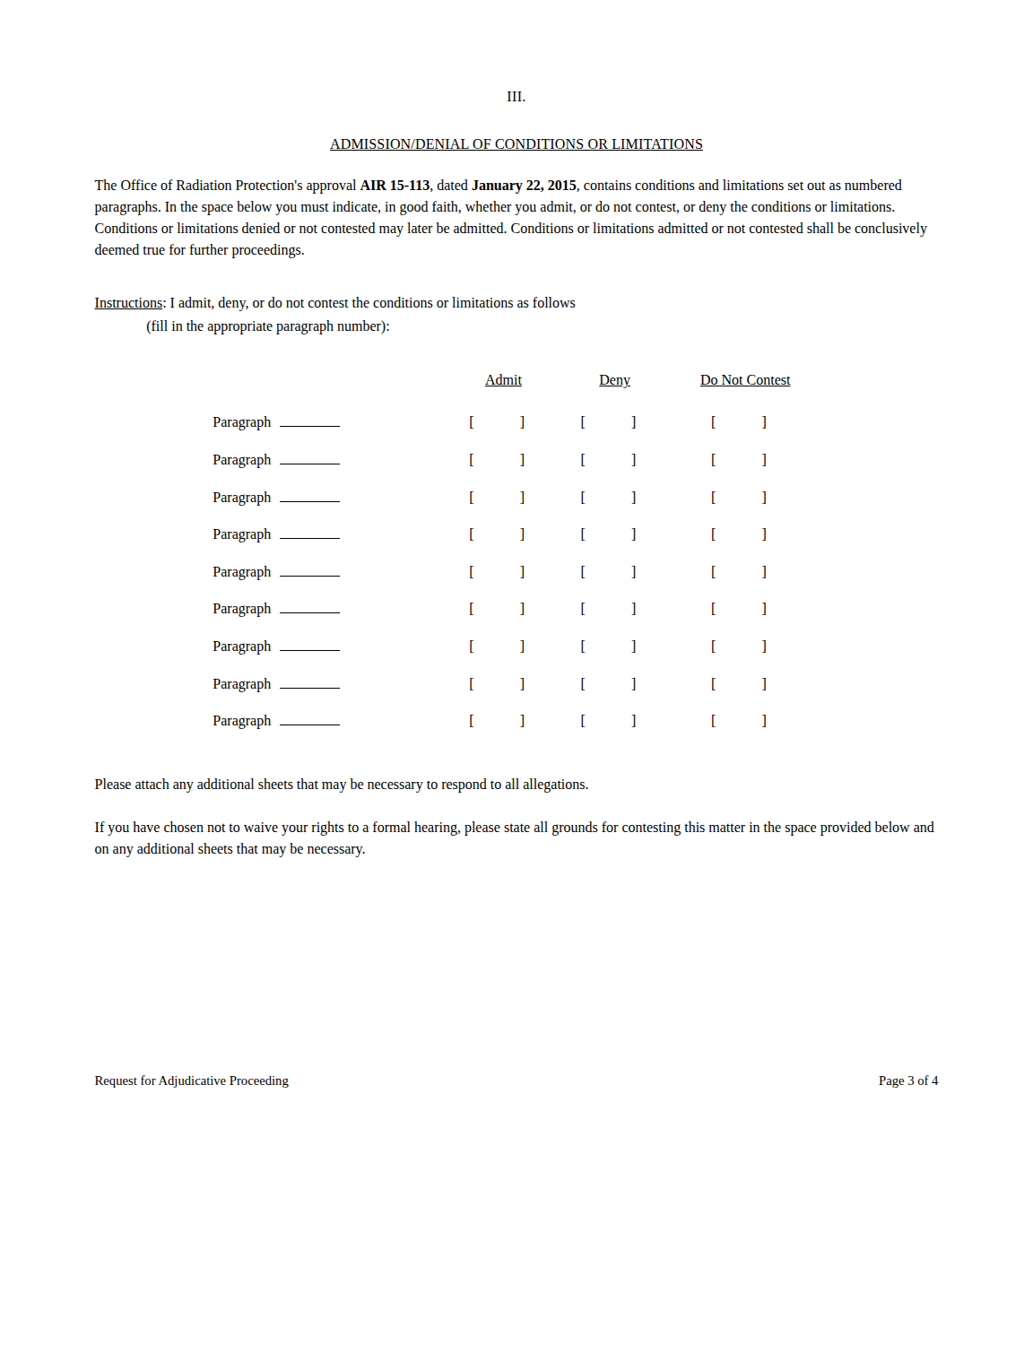III.
ADMISSION/DENIAL OF CONDITIONS OR LIMITATIONS
The Office of Radiation Protection's approval AIR 15-113, dated January 22, 2015, contains conditions and limitations set out as numbered paragraphs. In the space below you must indicate, in good faith, whether you admit, or do not contest, or deny the conditions or limitations. Conditions or limitations denied or not contested may later be admitted. Conditions or limitations admitted or not contested shall be conclusively deemed true for further proceedings.
Instructions: I admit, deny, or do not contest the conditions or limitations as follows (fill in the appropriate paragraph number):
| | Admit | Deny | Do Not Contest |
| --- | --- | --- | --- |
| Paragraph | [ ] | [ ] | [ ] |
| Paragraph | [ ] | [ ] | [ ] |
| Paragraph | [ ] | [ ] | [ ] |
| Paragraph | [ ] | [ ] | [ ] |
| Paragraph | [ ] | [ ] | [ ] |
| Paragraph | [ ] | [ ] | [ ] |
| Paragraph | [ ] | [ ] | [ ] |
| Paragraph | [ ] | [ ] | [ ] |
| Paragraph | [ ] | [ ] | [ ] |
Please attach any additional sheets that may be necessary to respond to all allegations.
If you have chosen not to waive your rights to a formal hearing, please state all grounds for contesting this matter in the space provided below and on any additional sheets that may be necessary.
Request for Adjudicative Proceeding
Page 3 of 4